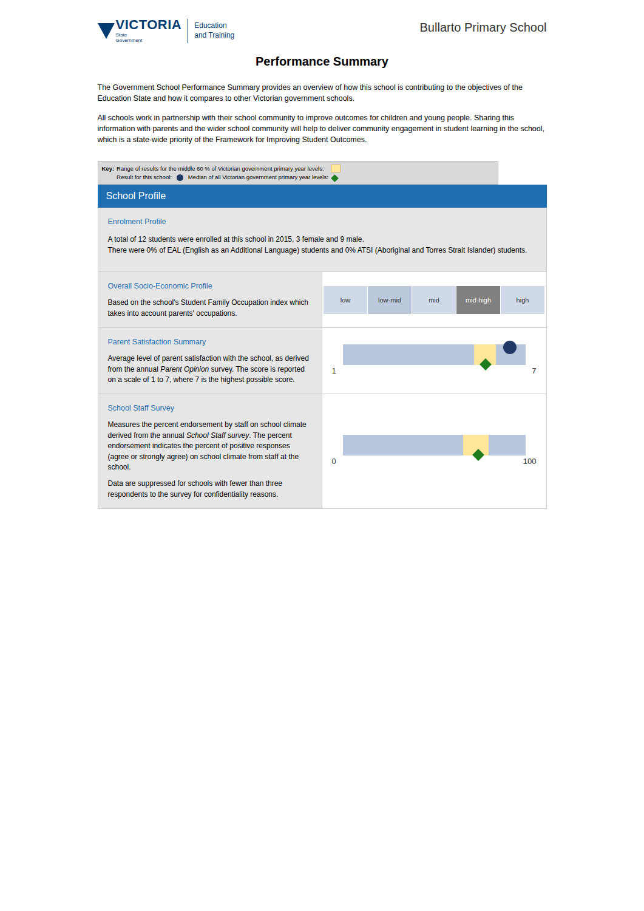VICTORIA
State
Government
Education
and Training
Bullarto Primary School
Performance Summary
The Government School Performance Summary provides an overview of how this school is contributing to the objectives of the Education State and how it compares to other Victorian government schools.
All schools work in partnership with their school community to improve outcomes for children and young people. Sharing this information with parents and the wider school community will help to deliver community engagement in student learning in the school, which is a state-wide priority of the Framework for Improving Student Outcomes.
| Key: | Range of results for the middle 60 % of Victorian government primary year levels: | |
| | Result for this school: Median of all Victorian government primary year levels: | |
School Profile
Enrolment Profile
A total of 12 students were enrolled at this school in 2015, 3 female and 9 male.
There were 0% of EAL (English as an Additional Language) students and 0% ATSI (Aboriginal and Torres Strait Islander) students.
Overall Socio-Economic Profile
Based on the school's Student Family Occupation index which takes into account parents' occupations.
low
low-mid
mid
mid-high
high
Parent Satisfaction Summary
Average level of parent satisfaction with the school, as derived from the annual Parent Opinion survey. The score is reported on a scale of 1 to 7, where 7 is the highest possible score.
1 7
School Staff Survey
Measures the percent endorsement by staff on school climate derived from the annual School Staff survey. The percent endorsement indicates the percent of positive responses (agree or strongly agree) on school climate from staff at the school.
Data are suppressed for schools with fewer than three respondents to the survey for confidentiality reasons.
0 100